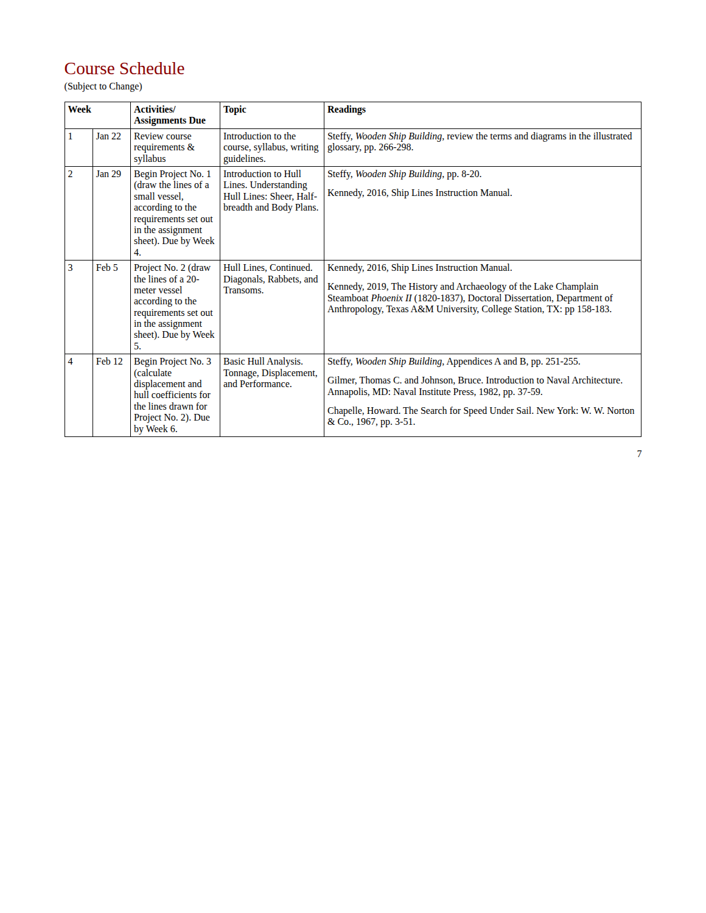Course Schedule
(Subject to Change)
| Week | Activities/ Assignments Due | Topic | Readings |
| --- | --- | --- | --- |
| 1 | Jan 22 | Review course requirements & syllabus | Introduction to the course, syllabus, writing guidelines. | Steffy, Wooden Ship Building , review the terms and diagrams in the illustrated glossary, pp. 266-298. |
| 2 | Jan 29 | Begin Project No. 1 (draw the lines of a small vessel, according to the requirements set out in the assignment sheet). Due by Week 4. | Introduction to Hull Lines. Understanding Hull Lines: Sheer, Half-breadth and Body Plans. | Steffy, Wooden Ship Building , pp. 8-20. Kennedy, 2016, Ship Lines Instruction Manual. |
| 3 | Feb 5 | Project No. 2 (draw the lines of a 20-meter vessel according to the requirements set out in the assignment sheet). Due by Week 5. | Hull Lines, Continued. Diagonals, Rabbets, and Transoms. | Kennedy, 2016, Ship Lines Instruction Manual. Kennedy, 2019, The History and Archaeology of the Lake Champlain Steamboat Phoenix II (1820-1837), Doctoral Dissertation, Department of Anthropology, Texas A&M University, College Station, TX: pp 158-183. |
| 4 | Feb 12 | Begin Project No. 3 (calculate displacement and hull coefficients for the lines drawn for Project No. 2). Due by Week 6. | Basic Hull Analysis. Tonnage, Displacement, and Performance. | Steffy, Wooden Ship Building , Appendices A and B, pp. 251-255. Gilmer, Thomas C. and Johnson, Bruce. Introduction to Naval Architecture. Annapolis, MD: Naval Institute Press, 1982, pp. 37-59. Chapelle, Howard. The Search for Speed Under Sail. New York: W. W. Norton & Co., 1967, pp. 3-51. |
7